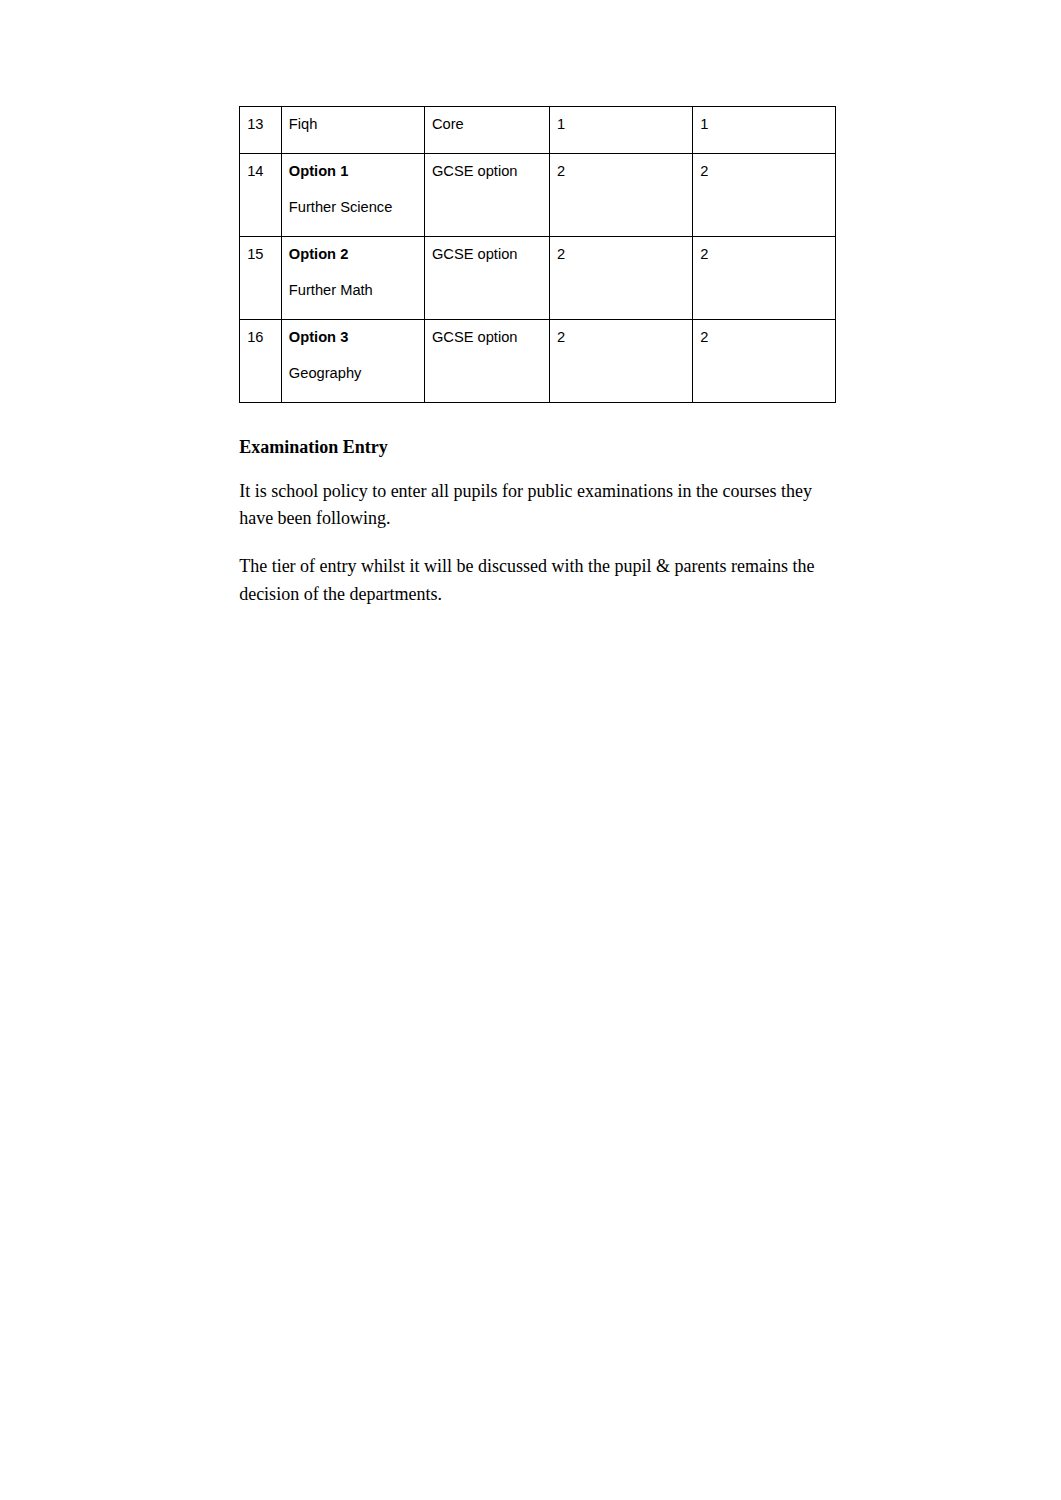| 13 | Fiqh | Core | 1 | 1 |
| 14 | Option 1 Further Science | GCSE option | 2 | 2 |
| 15 | Option 2 Further Math | GCSE option | 2 | 2 |
| 16 | Option 3 Geography | GCSE option | 2 | 2 |
Examination Entry
It is school policy to enter all pupils for public examinations in the courses they have been following.
The tier of entry whilst it will be discussed with the pupil & parents remains the decision of the departments.